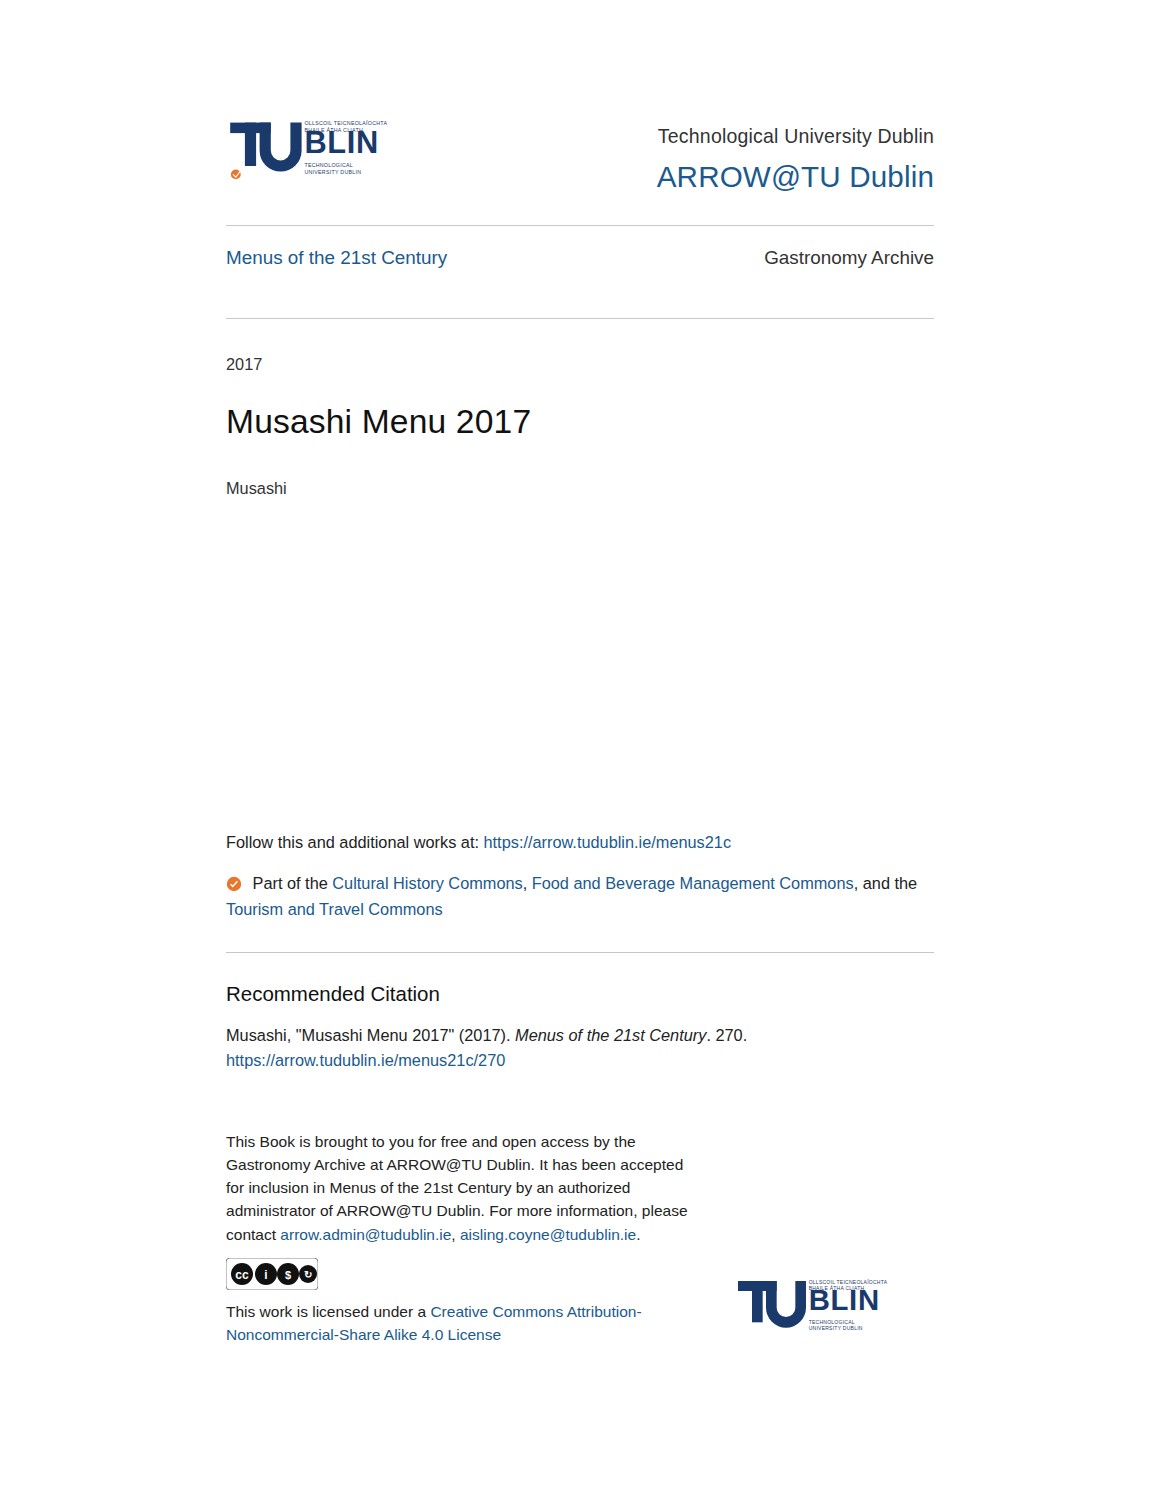TU Dublin — Technological University Dublin BLIN OLLSCOIL TEICNEOLAÍOCHTA BHAILE ÁTHA CLIATH TECHNOLOGICAL UNIVERSITY DUBLIN
Technological University Dublin
ARROW@TU Dublin
Menus of the 21st Century
Gastronomy Archive
2017
Musashi Menu 2017
Musashi
Follow this and additional works at: https://arrow.tudublin.ie/menus21c
Part of the Cultural History Commons, Food and Beverage Management Commons, and the Tourism and Travel Commons
Recommended Citation
Musashi, "Musashi Menu 2017" (2017). Menus of the 21st Century. 270.
https://arrow.tudublin.ie/menus21c/270
This Book is brought to you for free and open access by the Gastronomy Archive at ARROW@TU Dublin. It has been accepted for inclusion in Menus of the 21st Century by an authorized administrator of ARROW@TU Dublin. For more information, please contact arrow.admin@tudublin.ie, aisling.coyne@tudublin.ie.
cc i $ ↻
This work is licensed under a Creative Commons Attribution-Noncommercial-Share Alike 4.0 License
TU Dublin — Technological University Dublin BLIN OLLSCOIL TEICNEOLAÍOCHTA BHAILE ÁTHA CLIATH TECHNOLOGICAL UNIVERSITY DUBLIN